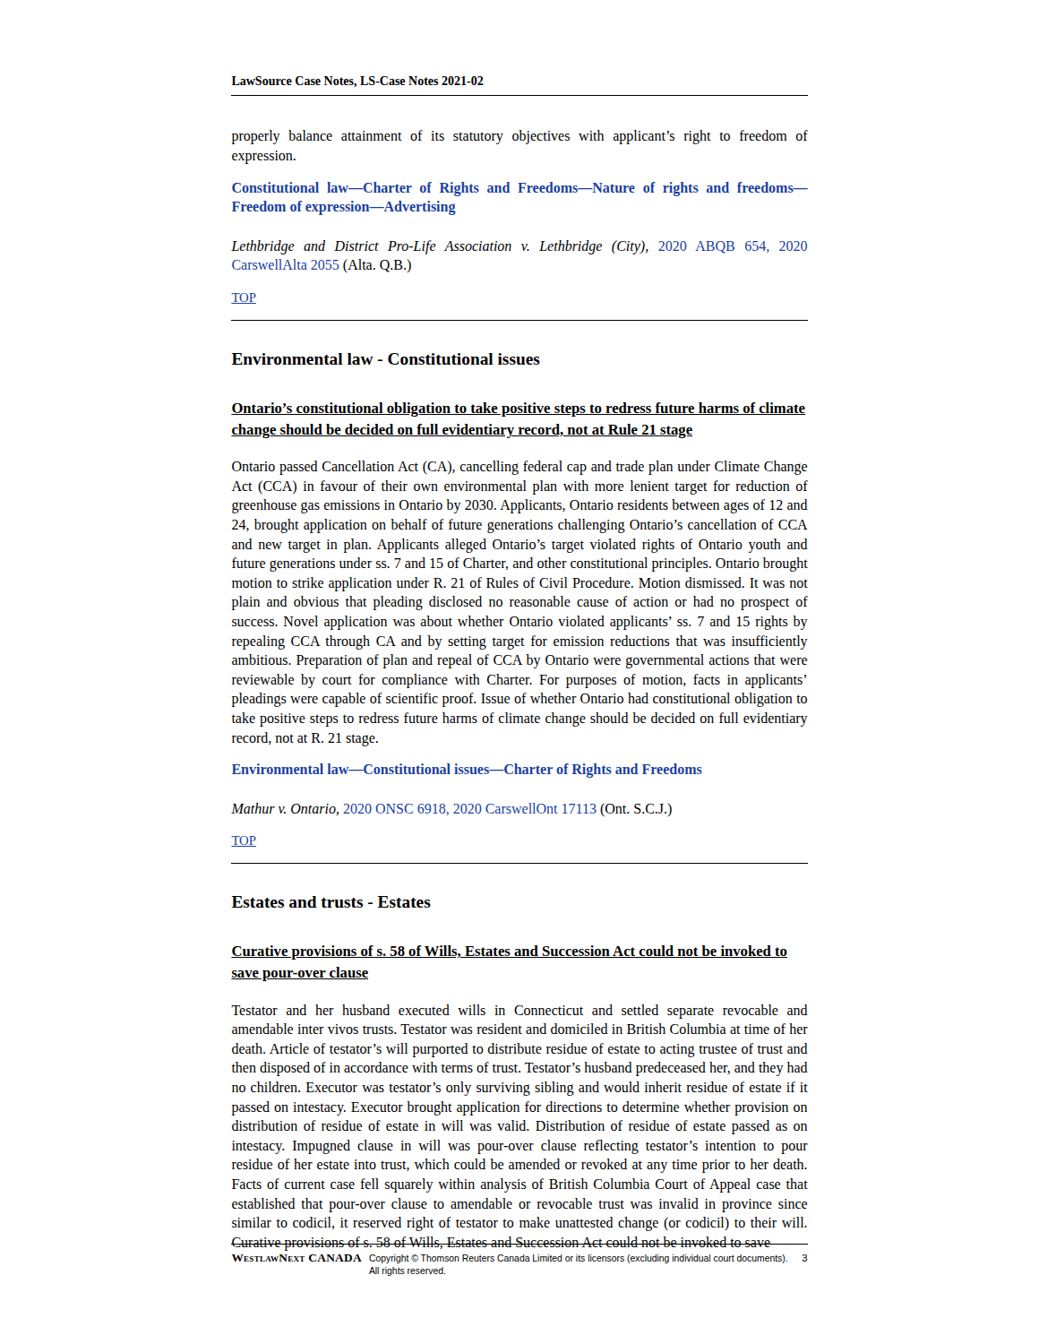LawSource Case Notes, LS-Case Notes 2021-02
properly balance attainment of its statutory objectives with applicant’s right to freedom of expression.
Constitutional law—Charter of Rights and Freedoms—Nature of rights and freedoms—Freedom of expression—Advertising
Lethbridge and District Pro-Life Association v. Lethbridge (City), 2020 ABQB 654, 2020 CarswellAlta 2055 (Alta. Q.B.)
TOP
Environmental law - Constitutional issues
Ontario’s constitutional obligation to take positive steps to redress future harms of climate change should be decided on full evidentiary record, not at Rule 21 stage
Ontario passed Cancellation Act (CA), cancelling federal cap and trade plan under Climate Change Act (CCA) in favour of their own environmental plan with more lenient target for reduction of greenhouse gas emissions in Ontario by 2030. Applicants, Ontario residents between ages of 12 and 24, brought application on behalf of future generations challenging Ontario’s cancellation of CCA and new target in plan. Applicants alleged Ontario’s target violated rights of Ontario youth and future generations under ss. 7 and 15 of Charter, and other constitutional principles. Ontario brought motion to strike application under R. 21 of Rules of Civil Procedure. Motion dismissed. It was not plain and obvious that pleading disclosed no reasonable cause of action or had no prospect of success. Novel application was about whether Ontario violated applicants’ ss. 7 and 15 rights by repealing CCA through CA and by setting target for emission reductions that was insufficiently ambitious. Preparation of plan and repeal of CCA by Ontario were governmental actions that were reviewable by court for compliance with Charter. For purposes of motion, facts in applicants’ pleadings were capable of scientific proof. Issue of whether Ontario had constitutional obligation to take positive steps to redress future harms of climate change should be decided on full evidentiary record, not at R. 21 stage.
Environmental law—Constitutional issues—Charter of Rights and Freedoms
Mathur v. Ontario, 2020 ONSC 6918, 2020 CarswellOnt 17113 (Ont. S.C.J.)
TOP
Estates and trusts - Estates
Curative provisions of s. 58 of Wills, Estates and Succession Act could not be invoked to save pour-over clause
Testator and her husband executed wills in Connecticut and settled separate revocable and amendable inter vivos trusts. Testator was resident and domiciled in British Columbia at time of her death. Article of testator’s will purported to distribute residue of estate to acting trustee of trust and then disposed of in accordance with terms of trust. Testator’s husband predeceased her, and they had no children. Executor was testator’s only surviving sibling and would inherit residue of estate if it passed on intestacy. Executor brought application for directions to determine whether provision on distribution of residue of estate in will was valid. Distribution of residue of estate passed as on intestacy. Impugned clause in will was pour-over clause reflecting testator’s intention to pour residue of her estate into trust, which could be amended or revoked at any time prior to her death. Facts of current case fell squarely within analysis of British Columbia Court of Appeal case that established that pour-over clause to amendable or revocable trust was invalid in province since similar to codicil, it reserved right of testator to make unattested change (or codicil) to their will. Curative provisions of s. 58 of Wills, Estates and Succession Act could not be invoked to save
WestlawNext CANADA Copyright © Thomson Reuters Canada Limited or its licensors (excluding individual court documents). All rights reserved. 3